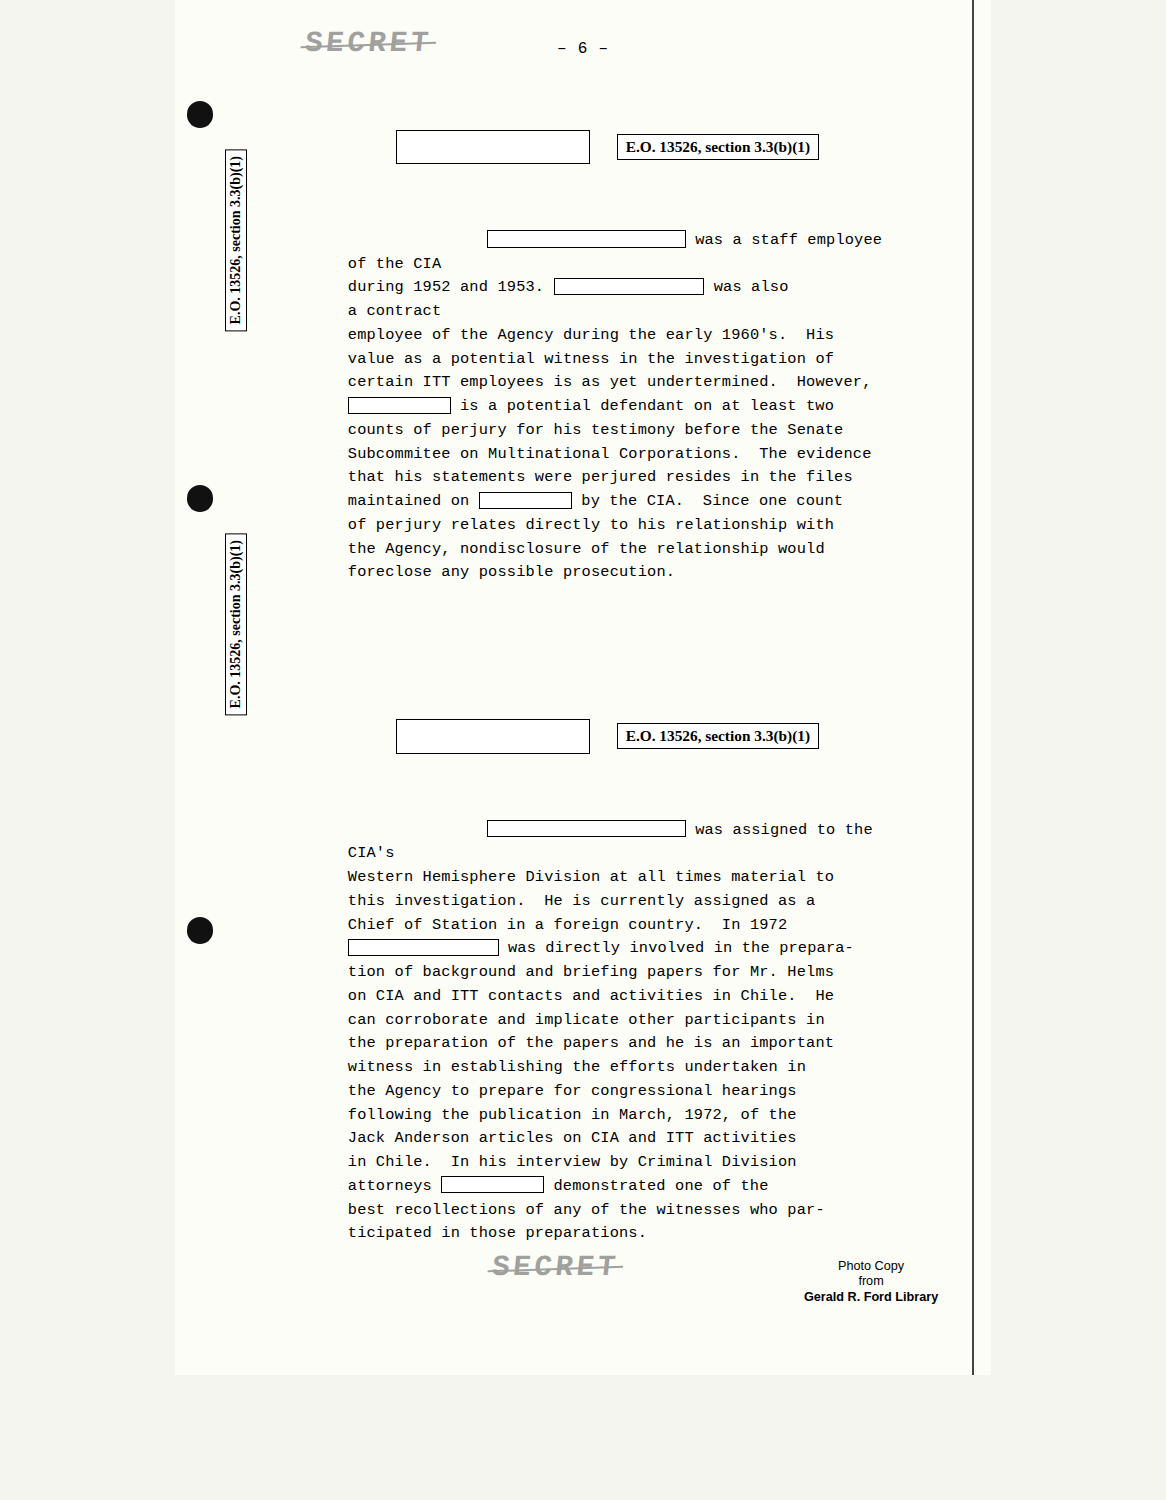SECRET
– 6 –
E.O. 13526, section 3.3(b)(1)
E.O. 13526, section 3.3(b)(1)
was a staff employee of the CIA during 1952 and 1953. was also a contract employee of the Agency during the early 1960's. His value as a potential witness in the investigation of certain ITT employees is as yet undertermined. However, is a potential defendant on at least two counts of perjury for his testimony before the Senate Subcommitee on Multinational Corporations. The evidence that his statements were perjured resides in the files maintained on by the CIA. Since one count of perjury relates directly to his relationship with the Agency, nondisclosure of the relationship would foreclose any possible prosecution.
E.O. 13526, section 3.3(b)(1)
E.O. 13526, section 3.3(b)(1)
was assigned to the CIA's Western Hemisphere Division at all times material to this investigation. He is currently assigned as a Chief of Station in a foreign country. In 1972 was directly involved in the prepara- tion of background and briefing papers for Mr. Helms on CIA and ITT contacts and activities in Chile. He can corroborate and implicate other participants in the preparation of the papers and he is an important witness in establishing the efforts undertaken in the Agency to prepare for congressional hearings following the publication in March, 1972, of the Jack Anderson articles on CIA and ITT activities in Chile. In his interview by Criminal Division attorneys demonstrated one of the best recollections of any of the witnesses who par- ticipated in those preparations.
SECRET
Photo Copy
from
Gerald R. Ford Library